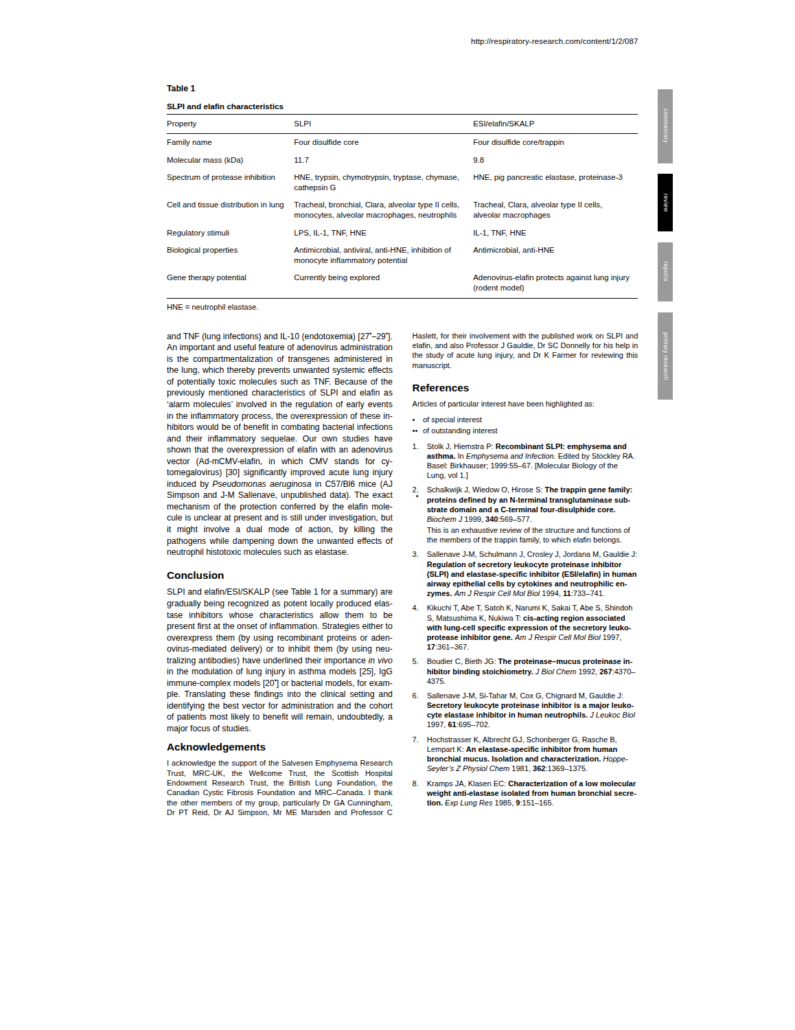commentary
review
reports
primary research
http://respiratory-research.com/content/1/2/087
Table 1
SLPI and elafin characteristics
| Property | SLPI | ESI/elafin/SKALP |
| --- | --- | --- |
| Family name | Four disulfide core | Four disulfide core/trappin |
| Molecular mass (kDa) | 11.7 | 9.8 |
| Spectrum of protease inhibition | HNE, trypsin, chymotrypsin, tryptase, chymase, cathepsin G | HNE, pig pancreatic elastase, proteinase-3 |
| Cell and tissue distribution in lung | Tracheal, bronchial, Clara, alveolar type II cells, monocytes, alveolar macrophages, neutrophils | Tracheal, Clara, alveolar type II cells, alveolar macrophages |
| Regulatory stimuli | LPS, IL-1, TNF, HNE | IL-1, TNF, HNE |
| Biological properties | Antimicrobial, antiviral, anti-HNE, inhibition of monocyte inflammatory potential | Antimicrobial, anti-HNE |
| Gene therapy potential | Currently being explored | Adenovirus-elafin protects against lung injury (rodent model) |
HNE = neutrophil elastase.
and TNF (lung infections) and IL-10 (endotoxemia) [27•–29•]. An important and useful feature of adenovirus administration is the compartmentalization of transgenes administered in the lung, which thereby prevents unwanted systemic effects of potentially toxic molecules such as TNF. Because of the previously mentioned characteristics of SLPI and elafin as ‘alarm molecules’ involved in the regulation of early events in the inflammatory process, the overexpression of these inhibitors would be of benefit in combating bacterial infections and their inflammatory sequelae. Our own studies have shown that the overexpression of elafin with an adenovirus vector (Ad-mCMV-elafin, in which CMV stands for cytomegalovirus) [30] significantly improved acute lung injury induced by Pseudomonas aeruginosa in C57/Bl6 mice (AJ Simpson and J-M Sallenave, unpublished data). The exact mechanism of the protection conferred by the elafin molecule is unclear at present and is still under investigation, but it might involve a dual mode of action, by killing the pathogens while dampening down the unwanted effects of neutrophil histotoxic molecules such as elastase.
Conclusion
SLPI and elafin/ESI/SKALP (see Table 1 for a summary) are gradually being recognized as potent locally produced elastase inhibitors whose characteristics allow them to be present first at the onset of inflammation. Strategies either to overexpress them (by using recombinant proteins or adenovirus-mediated delivery) or to inhibit them (by using neutralizing antibodies) have underlined their importance in vivo in the modulation of lung injury in asthma models [25], IgG immune-complex models [20•] or bacterial models, for example. Translating these findings into the clinical setting and identifying the best vector for administration and the cohort of patients most likely to benefit will remain, undoubtedly, a major focus of studies.
Acknowledgements
I acknowledge the support of the Salvesen Emphysema Research Trust, MRC-UK, the Wellcome Trust, the Scottish Hospital Endowment Research Trust, the British Lung Foundation, the Canadian Cystic Fibrosis Foundation and MRC–Canada. I thank the other members of my group, particularly Dr GA Cunningham, Dr PT Reid, Dr AJ Simpson, Mr ME Marsden and Professor C Haslett, for their involvement with the published work on SLPI and elafin, and also Professor J Gauldie, Dr SC Donnelly for his help in the study of acute lung injury, and Dr K Farmer for reviewing this manuscript.
References
Articles of particular interest have been highlighted as:
•of special interest
••of outstanding interest
Stolk J, Hiemstra P: Recombinant SLPI: emphysema and asthma. In Emphysema and Infection. Edited by Stockley RA. Basel: Birkhauser; 1999:55–67. [Molecular Biology of the Lung, vol 1.]
•Schalkwijk J, Wiedow O, Hirose S: The trappin gene family: proteins defined by an N-terminal transglutaminase substrate domain and a C-terminal four-disulphide core. Biochem J 1999, 340:569–577. This is an exhaustive review of the structure and functions of the members of the trappin family, to which elafin belongs.
Sallenave J-M, Schulmann J, Crosley J, Jordana M, Gauldie J: Regulation of secretory leukocyte proteinase inhibitor (SLPI) and elastase-specific inhibitor (ESI/elafin) in human airway epithelial cells by cytokines and neutrophilic enzymes. Am J Respir Cell Mol Biol 1994, 11:733–741.
Kikuchi T, Abe T, Satoh K, Narumi K, Sakai T, Abe S, Shindoh S, Matsushima K, Nukiwa T: cis-acting region associated with lung-cell specific expression of the secretory leukoprotease inhibitor gene. Am J Respir Cell Mol Biol 1997, 17:361–367.
Boudier C, Bieth JG: The proteinase–mucus proteinase inhibitor binding stoichiometry. J Biol Chem 1992, 267:4370–4375.
Sallenave J-M, Si-Tahar M, Cox G, Chignard M, Gauldie J: Secretory leukocyte proteinase inhibitor is a major leukocyte elastase inhibitor in human neutrophils. J Leukoc Biol 1997, 61:695–702.
Hochstrasser K, Albrecht GJ, Schonberger G, Rasche B, Lempart K: An elastase-specific inhibitor from human bronchial mucus. Isolation and characterization. Hoppe-Seyler’s Z Physiol Chem 1981, 362:1369–1375.
Kramps JA, Klasen EC: Characterization of a low molecular weight anti-elastase isolated from human bronchial secretion. Exp Lung Res 1985, 9:151–165.